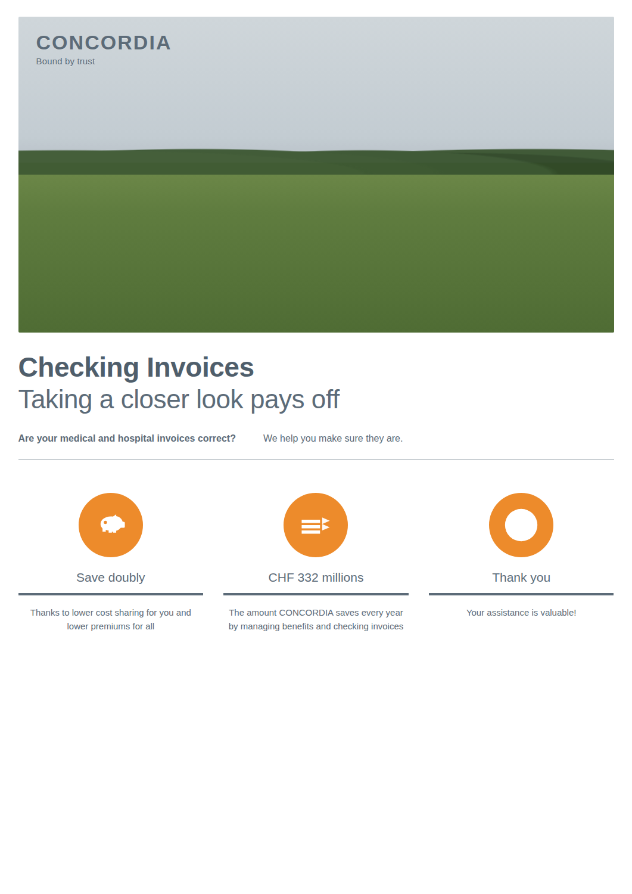CONCORDIA
Bound by trust
Checking Invoices
Taking a closer look pays off
Are your medical and hospital invoices correct? We help you make sure they are.
Save doubly
Thanks to lower cost sharing for you and lower premiums for all
CHF 332 millions
The amount CONCORDIA saves every year by managing benefits and checking invoices
Thank you
Your assistance is valuable!